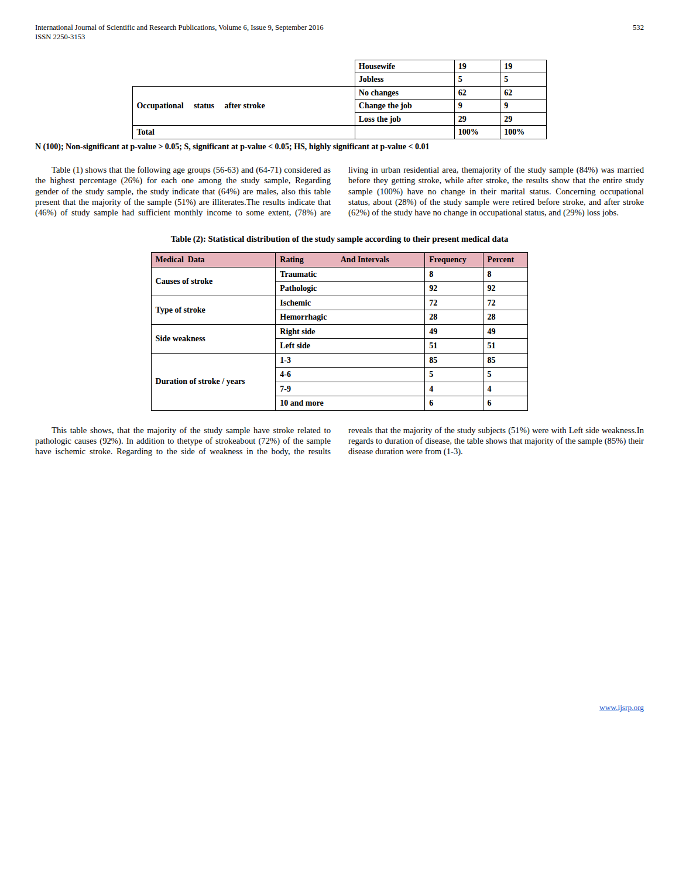International Journal of Scientific and Research Publications, Volume 6, Issue 9, September 2016
ISSN 2250-3153 532
| | Housewife | 19 | 19 |
| Jobless | 5 | 5 |
| Occupational status after stroke | No changes | 62 | 62 |
| Change the job | 9 | 9 |
| Loss the job | 29 | 29 |
| Total | | 100% | 100% |
N (100); Non-significant at p-value > 0.05; S, significant at p-value < 0.05; HS, highly significant at p-value < 0.01
Table (1) shows that the following age groups (56-63) and (64-71) considered as the highest percentage (26%) for each one among the study sample, Regarding gender of the study sample, the study indicate that (64%) are males, also this table present that the majority of the sample (51%) are illiterates.The results indicate that (46%) of study sample had sufficient monthly income to some extent, (78%) are living in urban residential area, themajority of the study sample (84%) was married before they getting stroke, while after stroke, the results show that the entire study sample (100%) have no change in their marital status. Concerning occupational status, about (28%) of the study sample were retired before stroke, and after stroke (62%) of the study have no change in occupational status, and (29%) loss jobs.
Table (2): Statistical distribution of the study sample according to their present medical data
| Medical Data | Rating And Intervals | Frequency | Percent |
| --- | --- | --- | --- |
| Causes of stroke | Traumatic | 8 | 8 |
| Pathologic | 92 | 92 |
| Type of stroke | Ischemic | 72 | 72 |
| Hemorrhagic | 28 | 28 |
| Side weakness | Right side | 49 | 49 |
| Left side | 51 | 51 |
| Duration of stroke / years | 1-3 | 85 | 85 |
| 4-6 | 5 | 5 |
| 7-9 | 4 | 4 |
| 10 and more | 6 | 6 |
This table shows, that the majority of the study sample have stroke related to pathologic causes (92%). In addition to thetype of strokeabout (72%) of the sample have ischemic stroke. Regarding to the side of weakness in the body, the results reveals that the majority of the study subjects (51%) were with Left side weakness.In regards to duration of disease, the table shows that majority of the sample (85%) their disease duration were from (1-3).
www.ijsrp.org